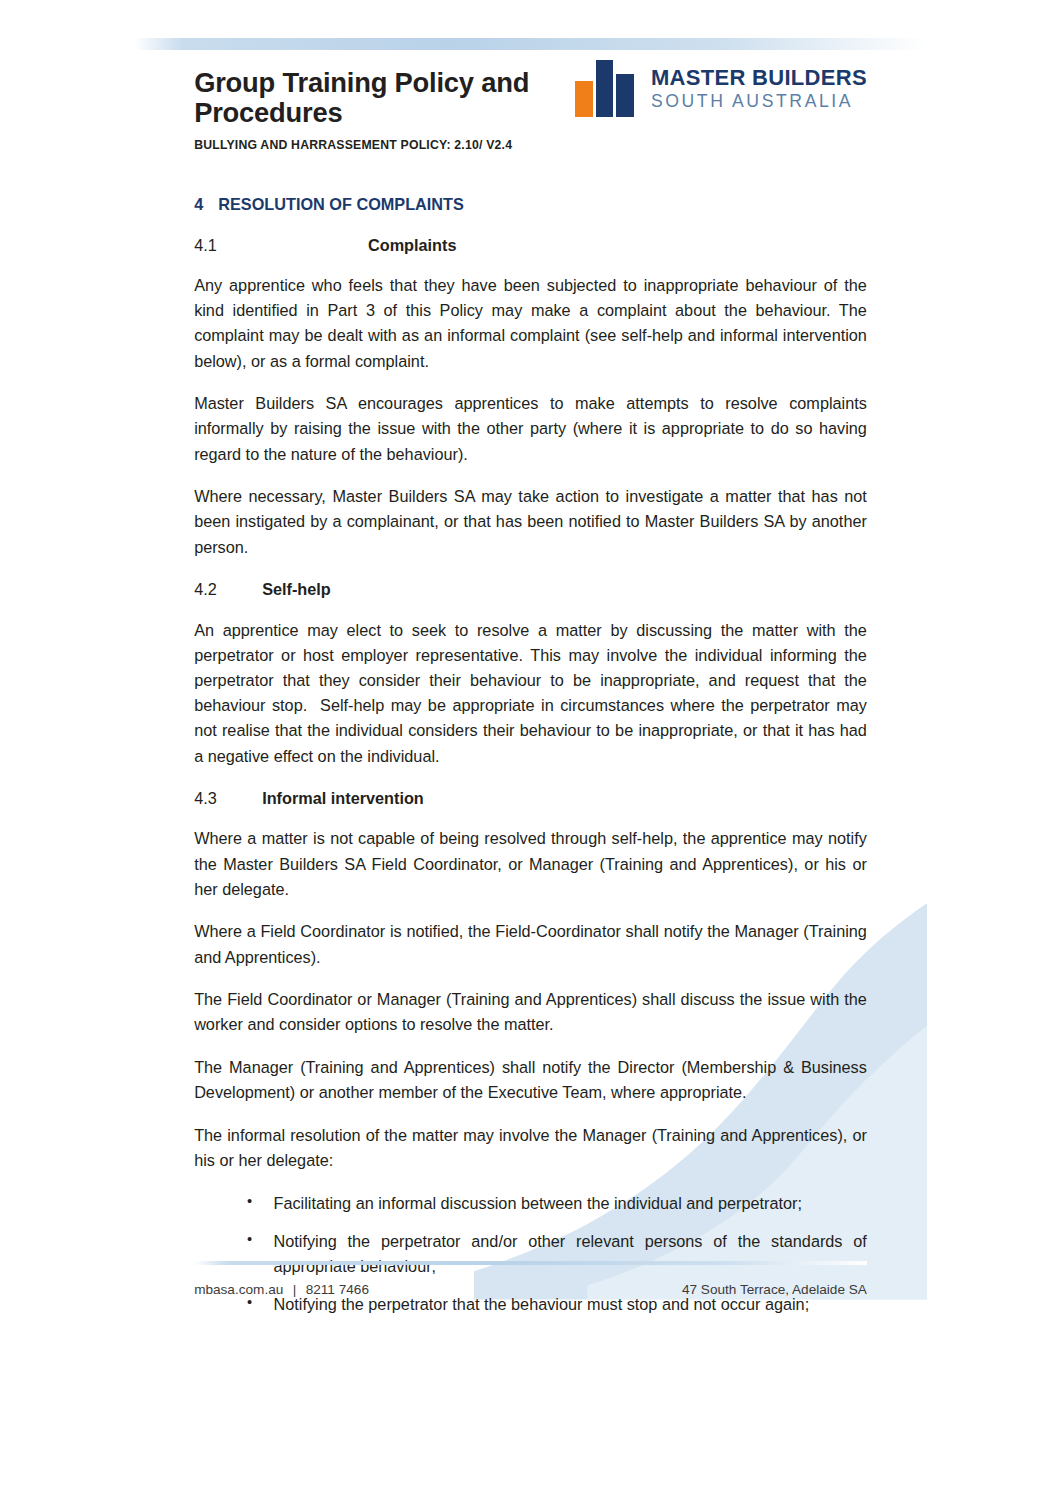Group Training Policy and Procedures
BULLYING AND HARRASSEMENT POLICY: 2.10/ V2.4
MASTER BUILDERS
SOUTH AUSTRALIA
4 RESOLUTION OF COMPLAINTS
4.1 Complaints
Any apprentice who feels that they have been subjected to inappropriate behaviour of the kind identified in Part 3 of this Policy may make a complaint about the behaviour. The complaint may be dealt with as an informal complaint (see self-help and informal intervention below), or as a formal complaint.
Master Builders SA encourages apprentices to make attempts to resolve complaints informally by raising the issue with the other party (where it is appropriate to do so having regard to the nature of the behaviour).
Where necessary, Master Builders SA may take action to investigate a matter that has not been instigated by a complainant, or that has been notified to Master Builders SA by another person.
4.2 Self-help
An apprentice may elect to seek to resolve a matter by discussing the matter with the perpetrator or host employer representative. This may involve the individual informing the perpetrator that they consider their behaviour to be inappropriate, and request that the behaviour stop. Self-help may be appropriate in circumstances where the perpetrator may not realise that the individual considers their behaviour to be inappropriate, or that it has had a negative effect on the individual.
4.3 Informal intervention
Where a matter is not capable of being resolved through self-help, the apprentice may notify the Master Builders SA Field Coordinator, or Manager (Training and Apprentices), or his or her delegate.
Where a Field Coordinator is notified, the Field-Coordinator shall notify the Manager (Training and Apprentices).
The Field Coordinator or Manager (Training and Apprentices) shall discuss the issue with the worker and consider options to resolve the matter.
The Manager (Training and Apprentices) shall notify the Director (Membership & Business Development) or another member of the Executive Team, where appropriate.
The informal resolution of the matter may involve the Manager (Training and Apprentices), or his or her delegate:
Facilitating an informal discussion between the individual and perpetrator;
Notifying the perpetrator and/or other relevant persons of the standards of appropriate behaviour;
Notifying the perpetrator that the behaviour must stop and not occur again;
mbasa.com.au|8211 7466
47 South Terrace, Adelaide SA